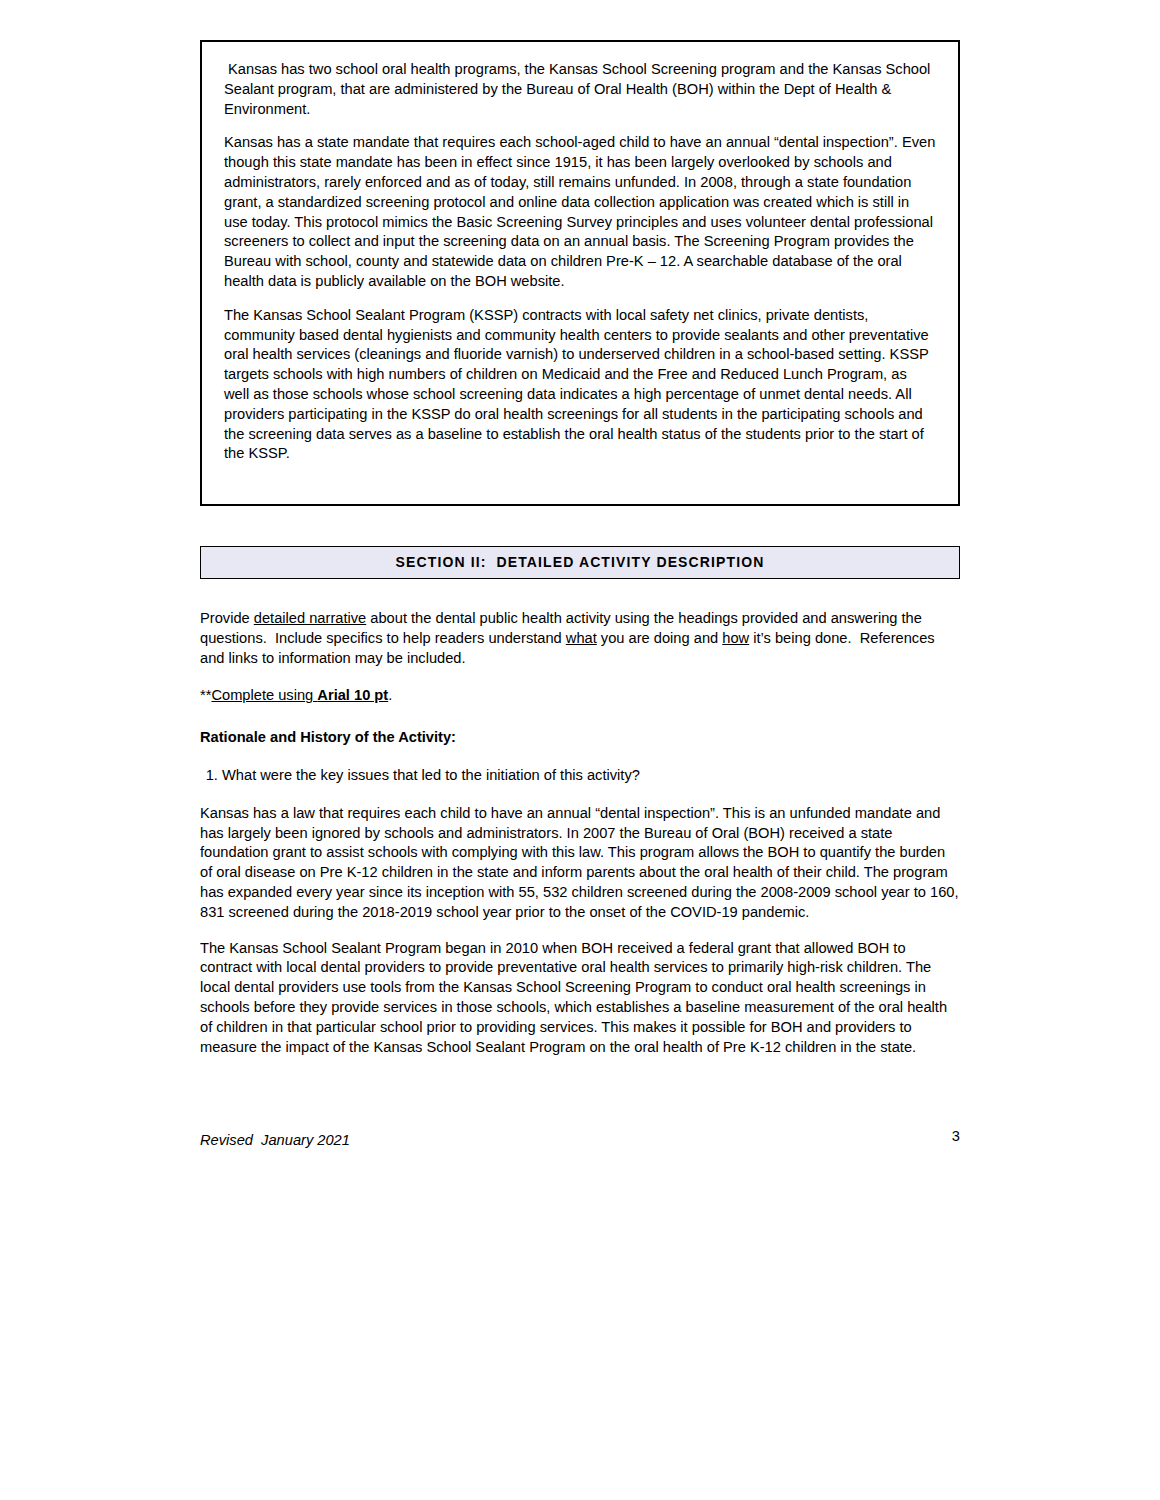Kansas has two school oral health programs, the Kansas School Screening program and the Kansas School Sealant program, that are administered by the Bureau of Oral Health (BOH) within the Dept of Health & Environment.
Kansas has a state mandate that requires each school-aged child to have an annual “dental inspection”. Even though this state mandate has been in effect since 1915, it has been largely overlooked by schools and administrators, rarely enforced and as of today, still remains unfunded. In 2008, through a state foundation grant, a standardized screening protocol and online data collection application was created which is still in use today. This protocol mimics the Basic Screening Survey principles and uses volunteer dental professional screeners to collect and input the screening data on an annual basis. The Screening Program provides the Bureau with school, county and statewide data on children Pre-K – 12. A searchable database of the oral health data is publicly available on the BOH website.
The Kansas School Sealant Program (KSSP) contracts with local safety net clinics, private dentists, community based dental hygienists and community health centers to provide sealants and other preventative oral health services (cleanings and fluoride varnish) to underserved children in a school-based setting. KSSP targets schools with high numbers of children on Medicaid and the Free and Reduced Lunch Program, as well as those schools whose school screening data indicates a high percentage of unmet dental needs. All providers participating in the KSSP do oral health screenings for all students in the participating schools and the screening data serves as a baseline to establish the oral health status of the students prior to the start of the KSSP.
SECTION II: DETAILED ACTIVITY DESCRIPTION
Provide detailed narrative about the dental public health activity using the headings provided and answering the questions. Include specifics to help readers understand what you are doing and how it’s being done. References and links to information may be included.
**Complete using Arial 10 pt.
Rationale and History of the Activity:
What were the key issues that led to the initiation of this activity?
Kansas has a law that requires each child to have an annual “dental inspection”. This is an unfunded mandate and has largely been ignored by schools and administrators. In 2007 the Bureau of Oral (BOH) received a state foundation grant to assist schools with complying with this law. This program allows the BOH to quantify the burden of oral disease on Pre K-12 children in the state and inform parents about the oral health of their child. The program has expanded every year since its inception with 55, 532 children screened during the 2008-2009 school year to 160, 831 screened during the 2018-2019 school year prior to the onset of the COVID-19 pandemic.
The Kansas School Sealant Program began in 2010 when BOH received a federal grant that allowed BOH to contract with local dental providers to provide preventative oral health services to primarily high-risk children. The local dental providers use tools from the Kansas School Screening Program to conduct oral health screenings in schools before they provide services in those schools, which establishes a baseline measurement of the oral health of children in that particular school prior to providing services. This makes it possible for BOH and providers to measure the impact of the Kansas School Sealant Program on the oral health of Pre K-12 children in the state.
Revised January 2021 3